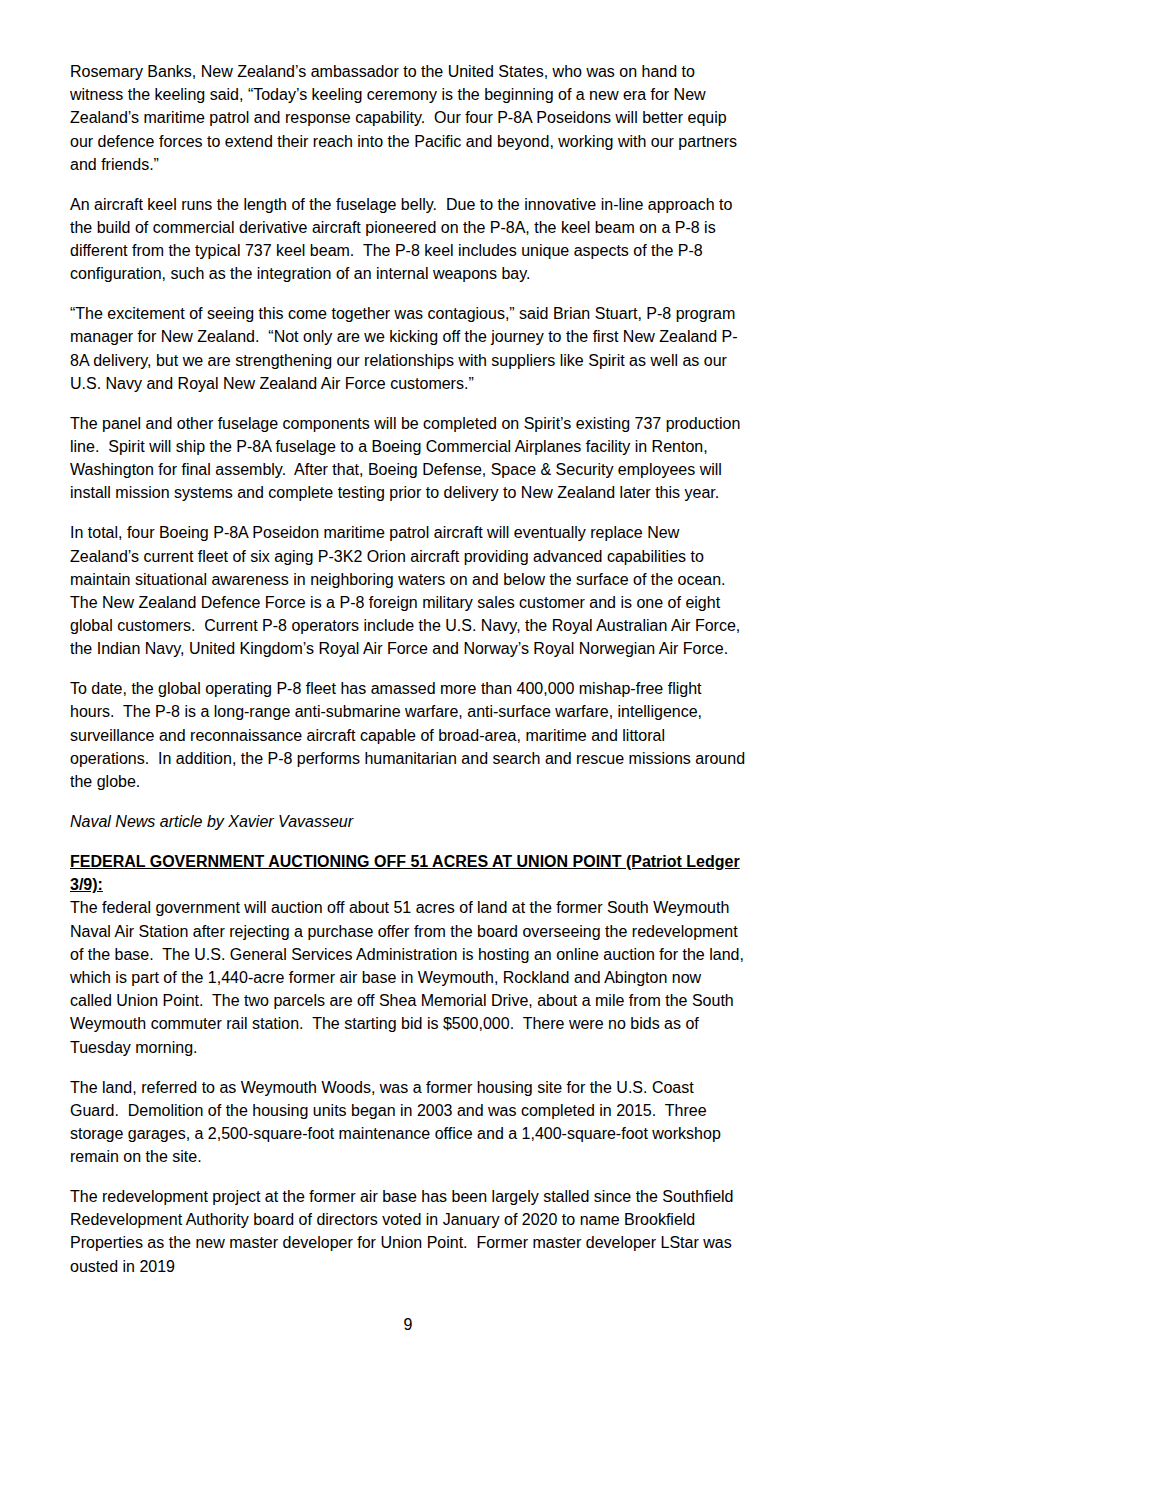Rosemary Banks, New Zealand’s ambassador to the United States, who was on hand to witness the keeling said, “Today’s keeling ceremony is the beginning of a new era for New Zealand’s maritime patrol and response capability. Our four P-8A Poseidons will better equip our defence forces to extend their reach into the Pacific and beyond, working with our partners and friends.”
An aircraft keel runs the length of the fuselage belly. Due to the innovative in-line approach to the build of commercial derivative aircraft pioneered on the P-8A, the keel beam on a P-8 is different from the typical 737 keel beam. The P-8 keel includes unique aspects of the P-8 configuration, such as the integration of an internal weapons bay.
“The excitement of seeing this come together was contagious,” said Brian Stuart, P-8 program manager for New Zealand. “Not only are we kicking off the journey to the first New Zealand P-8A delivery, but we are strengthening our relationships with suppliers like Spirit as well as our U.S. Navy and Royal New Zealand Air Force customers.”
The panel and other fuselage components will be completed on Spirit’s existing 737 production line. Spirit will ship the P-8A fuselage to a Boeing Commercial Airplanes facility in Renton, Washington for final assembly. After that, Boeing Defense, Space & Security employees will install mission systems and complete testing prior to delivery to New Zealand later this year.
In total, four Boeing P-8A Poseidon maritime patrol aircraft will eventually replace New Zealand’s current fleet of six aging P-3K2 Orion aircraft providing advanced capabilities to maintain situational awareness in neighboring waters on and below the surface of the ocean. The New Zealand Defence Force is a P-8 foreign military sales customer and is one of eight global customers. Current P-8 operators include the U.S. Navy, the Royal Australian Air Force, the Indian Navy, United Kingdom’s Royal Air Force and Norway’s Royal Norwegian Air Force.
To date, the global operating P-8 fleet has amassed more than 400,000 mishap-free flight hours. The P-8 is a long-range anti-submarine warfare, anti-surface warfare, intelligence, surveillance and reconnaissance aircraft capable of broad-area, maritime and littoral operations. In addition, the P-8 performs humanitarian and search and rescue missions around the globe.
Naval News article by Xavier Vavasseur
FEDERAL GOVERNMENT AUCTIONING OFF 51 ACRES AT UNION POINT (Patriot Ledger 3/9):
The federal government will auction off about 51 acres of land at the former South Weymouth Naval Air Station after rejecting a purchase offer from the board overseeing the redevelopment of the base. The U.S. General Services Administration is hosting an online auction for the land, which is part of the 1,440-acre former air base in Weymouth, Rockland and Abington now called Union Point. The two parcels are off Shea Memorial Drive, about a mile from the South Weymouth commuter rail station. The starting bid is $500,000. There were no bids as of Tuesday morning.
The land, referred to as Weymouth Woods, was a former housing site for the U.S. Coast Guard. Demolition of the housing units began in 2003 and was completed in 2015. Three storage garages, a 2,500-square-foot maintenance office and a 1,400-square-foot workshop remain on the site.
The redevelopment project at the former air base has been largely stalled since the Southfield Redevelopment Authority board of directors voted in January of 2020 to name Brookfield Properties as the new master developer for Union Point. Former master developer LStar was ousted in 2019
9